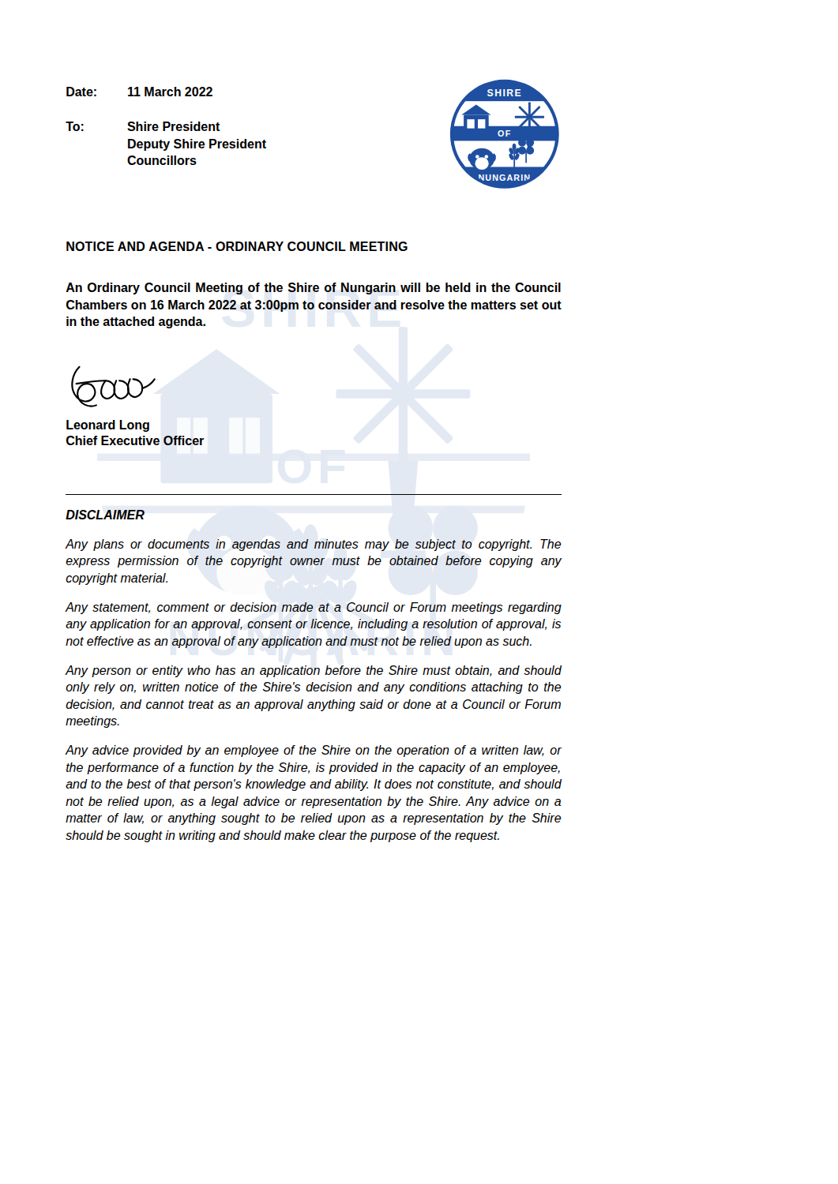SHIRE OF NUNGARIN
| Date: | 11 March 2022 |
| To: | Shire President |
| | Deputy Shire President |
| | Councillors |
SHIRE OF NUNGARIN
NOTICE AND AGENDA - ORDINARY COUNCIL MEETING
An Ordinary Council Meeting of the Shire of Nungarin will be held in the Council Chambers on 16 March 2022 at 3:00pm to consider and resolve the matters set out in the attached agenda.
Leonard Long
Chief Executive Officer
DISCLAIMER
Any plans or documents in agendas and minutes may be subject to copyright. The express permission of the copyright owner must be obtained before copying any copyright material.
Any statement, comment or decision made at a Council or Forum meetings regarding any application for an approval, consent or licence, including a resolution of approval, is not effective as an approval of any application and must not be relied upon as such.
Any person or entity who has an application before the Shire must obtain, and should only rely on, written notice of the Shire's decision and any conditions attaching to the decision, and cannot treat as an approval anything said or done at a Council or Forum meetings.
Any advice provided by an employee of the Shire on the operation of a written law, or the performance of a function by the Shire, is provided in the capacity of an employee, and to the best of that person's knowledge and ability. It does not constitute, and should not be relied upon, as a legal advice or representation by the Shire. Any advice on a matter of law, or anything sought to be relied upon as a representation by the Shire should be sought in writing and should make clear the purpose of the request.